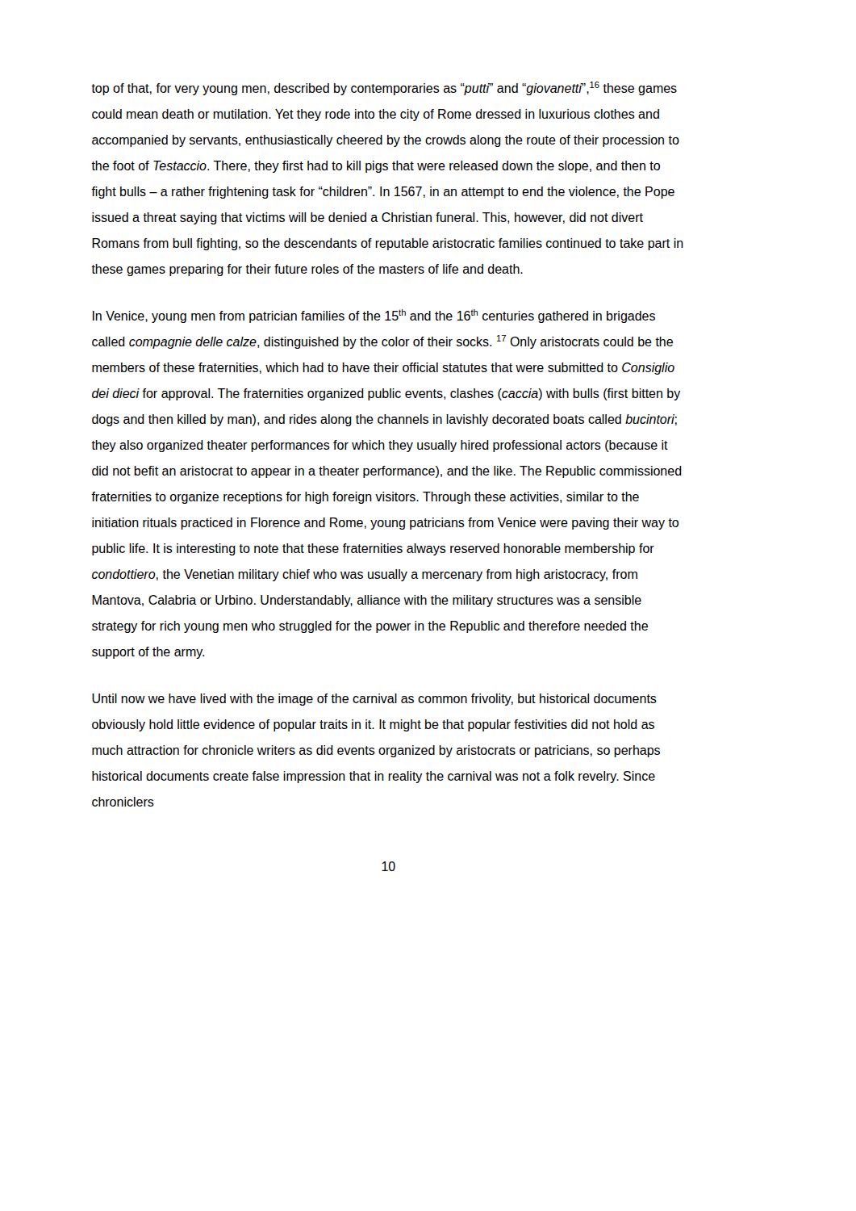top of that, for very young men, described by contemporaries as “putti” and “giovanetti”,16 these games could mean death or mutilation. Yet they rode into the city of Rome dressed in luxurious clothes and accompanied by servants, enthusiastically cheered by the crowds along the route of their procession to the foot of Testaccio. There, they first had to kill pigs that were released down the slope, and then to fight bulls – a rather frightening task for “children”. In 1567, in an attempt to end the violence, the Pope issued a threat saying that victims will be denied a Christian funeral. This, however, did not divert Romans from bull fighting, so the descendants of reputable aristocratic families continued to take part in these games preparing for their future roles of the masters of life and death.
In Venice, young men from patrician families of the 15th and the 16th centuries gathered in brigades called compagnie delle calze, distinguished by the color of their socks. 17 Only aristocrats could be the members of these fraternities, which had to have their official statutes that were submitted to Consiglio dei dieci for approval. The fraternities organized public events, clashes (caccia) with bulls (first bitten by dogs and then killed by man), and rides along the channels in lavishly decorated boats called bucintori; they also organized theater performances for which they usually hired professional actors (because it did not befit an aristocrat to appear in a theater performance), and the like. The Republic commissioned fraternities to organize receptions for high foreign visitors. Through these activities, similar to the initiation rituals practiced in Florence and Rome, young patricians from Venice were paving their way to public life. It is interesting to note that these fraternities always reserved honorable membership for condottiero, the Venetian military chief who was usually a mercenary from high aristocracy, from Mantova, Calabria or Urbino. Understandably, alliance with the military structures was a sensible strategy for rich young men who struggled for the power in the Republic and therefore needed the support of the army.
Until now we have lived with the image of the carnival as common frivolity, but historical documents obviously hold little evidence of popular traits in it. It might be that popular festivities did not hold as much attraction for chronicle writers as did events organized by aristocrats or patricians, so perhaps historical documents create false impression that in reality the carnival was not a folk revelry. Since chroniclers
10